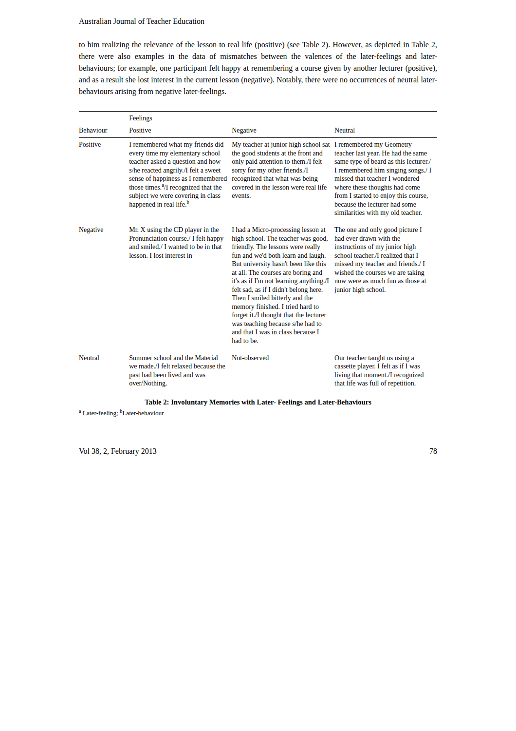Australian Journal of Teacher Education
to him realizing the relevance of the lesson to real life (positive) (see Table 2). However, as depicted in Table 2, there were also examples in the data of mismatches between the valences of the later-feelings and later-behaviours; for example, one participant felt happy at remembering a course given by another lecturer (positive), and as a result she lost interest in the current lesson (negative). Notably, there were no occurrences of neutral later-behaviours arising from negative later-feelings.
Table 2: Involuntary Memories with Later- Feelings and Later-Behaviours
| | Feelings |
| --- | --- |
| Behaviour | Positive | Negative | Neutral |
| Positive | I remembered what my friends did every time my elementary school teacher asked a question and how s/he reacted angrily./I felt a sweet sense of happiness as I remembered those times. a /I recognized that the subject we were covering in class happened in real life. b | My teacher at junior high school sat the good students at the front and only paid attention to them./I felt sorry for my other friends./I recognized that what was being covered in the lesson were real life events. | I remembered my Geometry teacher last year. He had the same same type of beard as this lecturer./ I remembered him singing songs./ I missed that teacher I wondered where these thoughts had come from I started to enjoy this course, because the lecturer had some similarities with my old teacher. |
| Negative | Mr. X using the CD player in the Pronunciation course./ I felt happy and smiled./ I wanted to be in that lesson. I lost interest in | I had a Micro-processing lesson at high school. The teacher was good, friendly. The lessons were really fun and we'd both learn and laugh. But university hasn't been like this at all. The courses are boring and it's as if I'm not learning anything./I felt sad, as if I didn't belong here. Then I smiled bitterly and the memory finished. I tried hard to forget it./I thought that the lecturer was teaching because s/he had to and that I was in class because I had to be. | The one and only good picture I had ever drawn with the instructions of my junior high school teacher./I realized that I missed my teacher and friends./ I wished the courses we are taking now were as much fun as those at junior high school. |
| Neutral | Summer school and the Material we made./I felt relaxed because the past had been lived and was over/Nothing. | Not-observed | Our teacher taught us using a cassette player. I felt as if I was living that moment./I recognized that life was full of repetition. |
a Later-feeling; bLater-behaviour
Vol 38, 2, February 2013 78